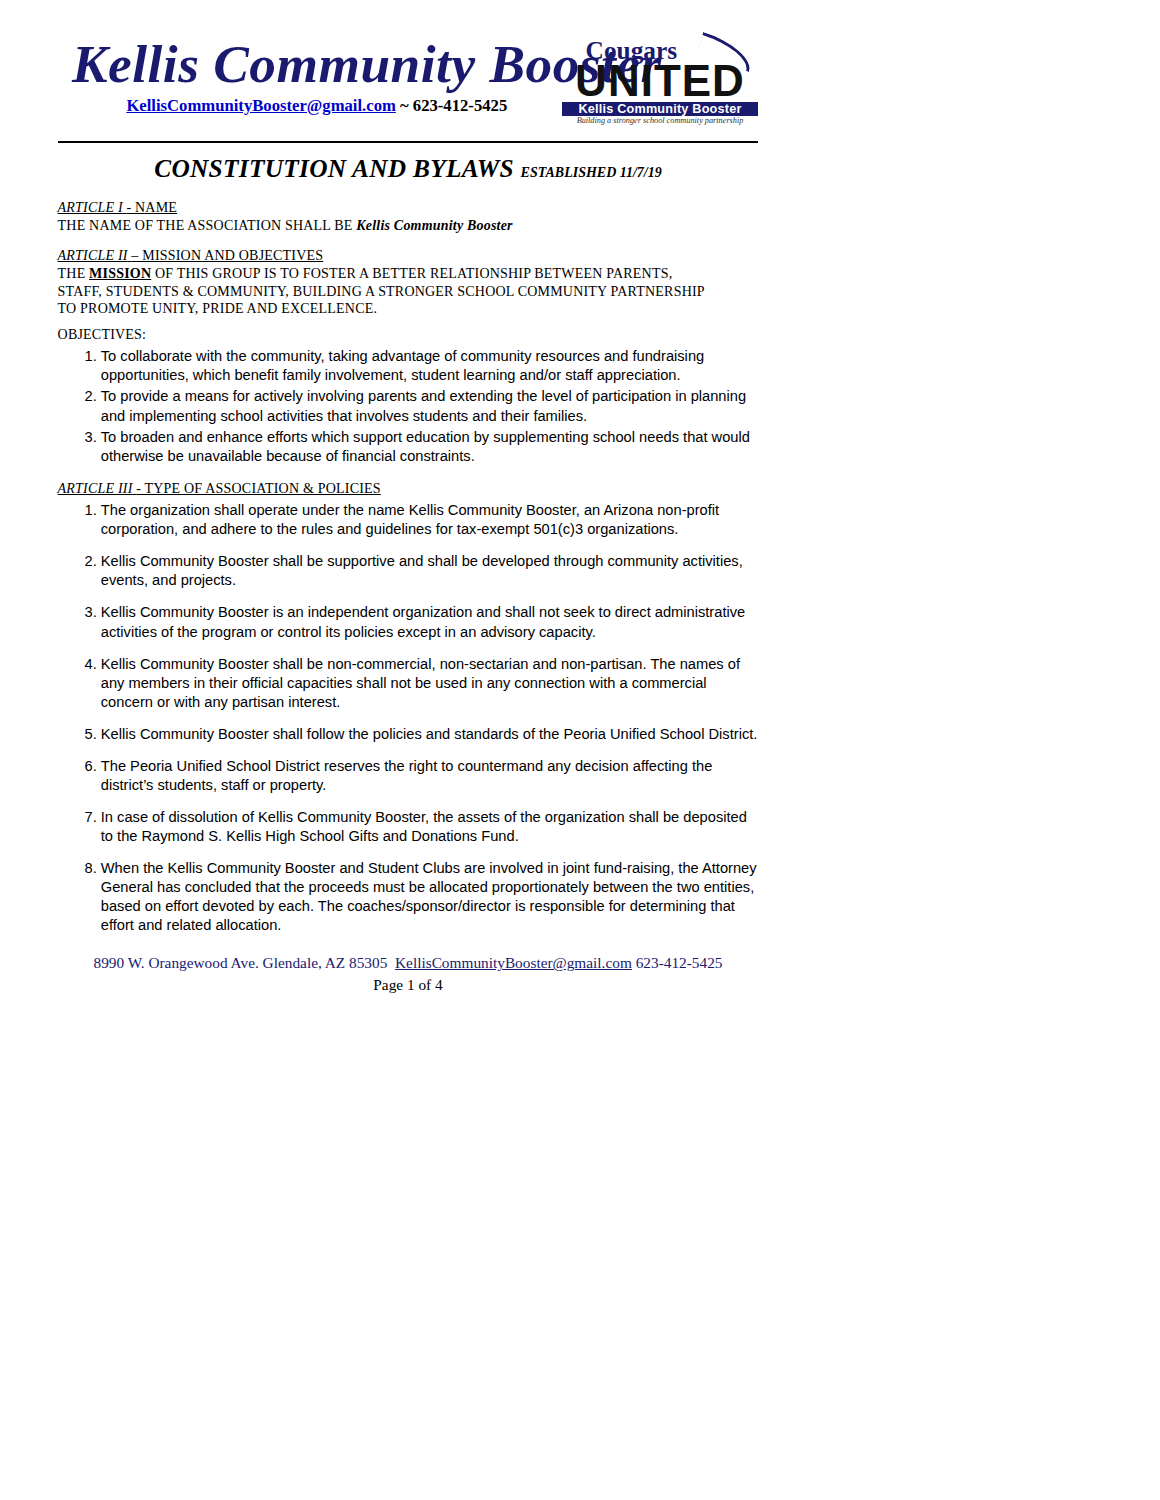Cougars
UNITED
Kellis Community Booster
Building a stronger school community partnership
Kellis Community Booster
KellisCommunityBooster@gmail.com ~ 623-412-5425
CONSTITUTION AND BYLAWS ESTABLISHED 11/7/19
ARTICLE I - NAME
THE NAME OF THE ASSOCIATION SHALL BE Kellis Community Booster
ARTICLE II – MISSION AND OBJECTIVES
THE MISSION OF THIS GROUP IS TO FOSTER A BETTER RELATIONSHIP BETWEEN PARENTS,
STAFF, STUDENTS & COMMUNITY, BUILDING A STRONGER SCHOOL COMMUNITY PARTNERSHIP
TO PROMOTE UNITY, PRIDE AND EXCELLENCE.
OBJECTIVES:
To collaborate with the community, taking advantage of community resources and fundraising opportunities, which benefit family involvement, student learning and/or staff appreciation.
To provide a means for actively involving parents and extending the level of participation in planning and implementing school activities that involves students and their families.
To broaden and enhance efforts which support education by supplementing school needs that would otherwise be unavailable because of financial constraints.
ARTICLE III - TYPE OF ASSOCIATION & POLICIES
The organization shall operate under the name Kellis Community Booster, an Arizona non-profit corporation, and adhere to the rules and guidelines for tax-exempt 501(c)3 organizations.
Kellis Community Booster shall be supportive and shall be developed through community activities, events, and projects.
Kellis Community Booster is an independent organization and shall not seek to direct administrative activities of the program or control its policies except in an advisory capacity.
Kellis Community Booster shall be non-commercial, non-sectarian and non-partisan. The names of any members in their official capacities shall not be used in any connection with a commercial concern or with any partisan interest.
Kellis Community Booster shall follow the policies and standards of the Peoria Unified School District.
The Peoria Unified School District reserves the right to countermand any decision affecting the district’s students, staff or property.
In case of dissolution of Kellis Community Booster, the assets of the organization shall be deposited to the Raymond S. Kellis High School Gifts and Donations Fund.
When the Kellis Community Booster and Student Clubs are involved in joint fund-raising, the Attorney General has concluded that the proceeds must be allocated proportionately between the two entities, based on effort devoted by each. The coaches/sponsor/director is responsible for determining that effort and related allocation.
8990 W. Orangewood Ave. Glendale, AZ 85305 KellisCommunityBooster@gmail.com 623-412-5425
Page 1 of 4